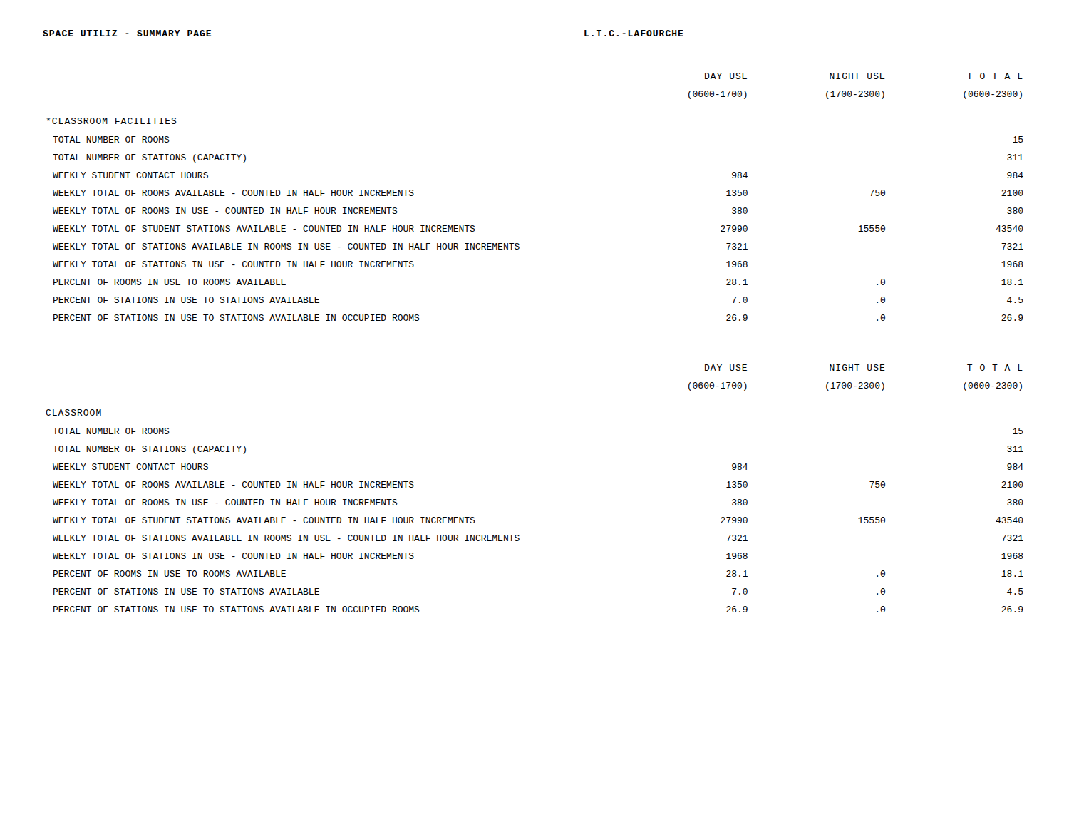SPACE UTILIZ - SUMMARY PAGE
L.T.C.-LAFOURCHE
| | DAY USE | NIGHT USE | T O T A L |
| --- | --- | --- | --- |
| | (0600-1700) | (1700-2300) | (0600-2300) |
| *CLASSROOM FACILITIES |
| TOTAL NUMBER OF ROOMS | | | 15 |
| TOTAL NUMBER OF STATIONS (CAPACITY) | | | 311 |
| WEEKLY STUDENT CONTACT HOURS | 984 | | 984 |
| WEEKLY TOTAL OF ROOMS AVAILABLE - COUNTED IN HALF HOUR INCREMENTS | 1350 | 750 | 2100 |
| WEEKLY TOTAL OF ROOMS IN USE - COUNTED IN HALF HOUR INCREMENTS | 380 | | 380 |
| WEEKLY TOTAL OF STUDENT STATIONS AVAILABLE - COUNTED IN HALF HOUR INCREMENTS | 27990 | 15550 | 43540 |
| WEEKLY TOTAL OF STATIONS AVAILABLE IN ROOMS IN USE - COUNTED IN HALF HOUR INCREMENTS | 7321 | | 7321 |
| WEEKLY TOTAL OF STATIONS IN USE - COUNTED IN HALF HOUR INCREMENTS | 1968 | | 1968 |
| PERCENT OF ROOMS IN USE TO ROOMS AVAILABLE | 28.1 | .0 | 18.1 |
| PERCENT OF STATIONS IN USE TO STATIONS AVAILABLE | 7.0 | .0 | 4.5 |
| PERCENT OF STATIONS IN USE TO STATIONS AVAILABLE IN OCCUPIED ROOMS | 26.9 | .0 | 26.9 |
| | DAY USE | NIGHT USE | T O T A L |
| --- | --- | --- | --- |
| | (0600-1700) | (1700-2300) | (0600-2300) |
| CLASSROOM |
| TOTAL NUMBER OF ROOMS | | | 15 |
| TOTAL NUMBER OF STATIONS (CAPACITY) | | | 311 |
| WEEKLY STUDENT CONTACT HOURS | 984 | | 984 |
| WEEKLY TOTAL OF ROOMS AVAILABLE - COUNTED IN HALF HOUR INCREMENTS | 1350 | 750 | 2100 |
| WEEKLY TOTAL OF ROOMS IN USE - COUNTED IN HALF HOUR INCREMENTS | 380 | | 380 |
| WEEKLY TOTAL OF STUDENT STATIONS AVAILABLE - COUNTED IN HALF HOUR INCREMENTS | 27990 | 15550 | 43540 |
| WEEKLY TOTAL OF STATIONS AVAILABLE IN ROOMS IN USE - COUNTED IN HALF HOUR INCREMENTS | 7321 | | 7321 |
| WEEKLY TOTAL OF STATIONS IN USE - COUNTED IN HALF HOUR INCREMENTS | 1968 | | 1968 |
| PERCENT OF ROOMS IN USE TO ROOMS AVAILABLE | 28.1 | .0 | 18.1 |
| PERCENT OF STATIONS IN USE TO STATIONS AVAILABLE | 7.0 | .0 | 4.5 |
| PERCENT OF STATIONS IN USE TO STATIONS AVAILABLE IN OCCUPIED ROOMS | 26.9 | .0 | 26.9 |